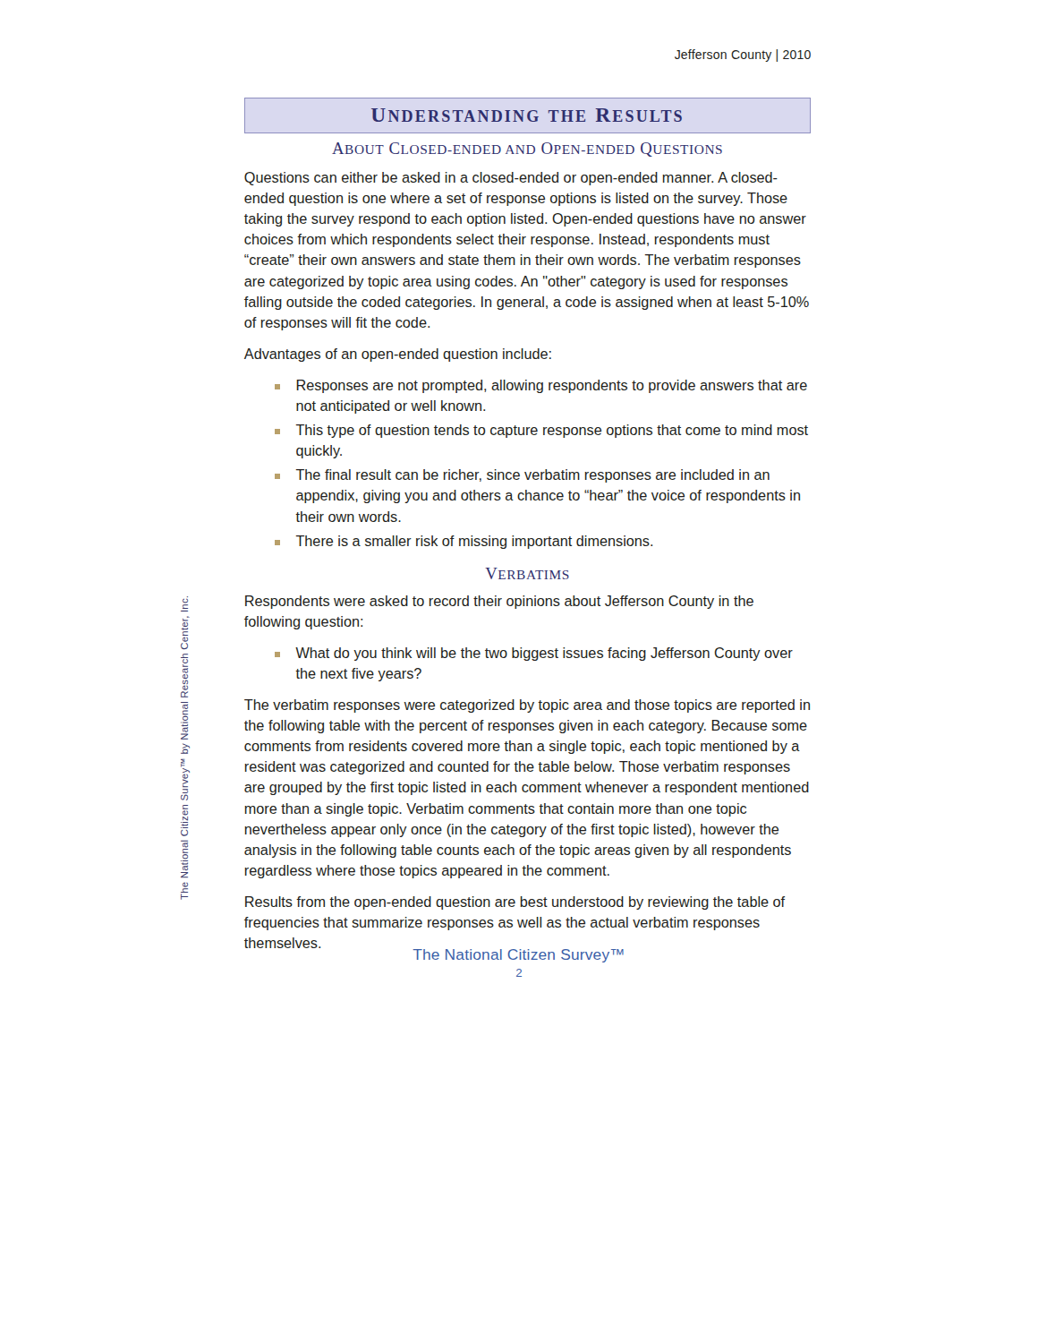Jefferson County | 2010
UNDERSTANDING THE RESULTS
ABOUT CLOSED-ENDED AND OPEN-ENDED QUESTIONS
Questions can either be asked in a closed-ended or open-ended manner. A closed-ended question is one where a set of response options is listed on the survey. Those taking the survey respond to each option listed. Open-ended questions have no answer choices from which respondents select their response. Instead, respondents must “create” their own answers and state them in their own words. The verbatim responses are categorized by topic area using codes. An "other" category is used for responses falling outside the coded categories. In general, a code is assigned when at least 5-10% of responses will fit the code.
Advantages of an open-ended question include:
Responses are not prompted, allowing respondents to provide answers that are not anticipated or well known.
This type of question tends to capture response options that come to mind most quickly.
The final result can be richer, since verbatim responses are included in an appendix, giving you and others a chance to “hear” the voice of respondents in their own words.
There is a smaller risk of missing important dimensions.
VERBATIMS
Respondents were asked to record their opinions about Jefferson County in the following question:
What do you think will be the two biggest issues facing Jefferson County over the next five years?
The verbatim responses were categorized by topic area and those topics are reported in the following table with the percent of responses given in each category. Because some comments from residents covered more than a single topic, each topic mentioned by a resident was categorized and counted for the table below. Those verbatim responses are grouped by the first topic listed in each comment whenever a respondent mentioned more than a single topic. Verbatim comments that contain more than one topic nevertheless appear only once (in the category of the first topic listed), however the analysis in the following table counts each of the topic areas given by all respondents regardless where those topics appeared in the comment.
Results from the open-ended question are best understood by reviewing the table of frequencies that summarize responses as well as the actual verbatim responses themselves.
The National Citizen Survey™ by National Research Center, Inc.
The National Citizen Survey™
2